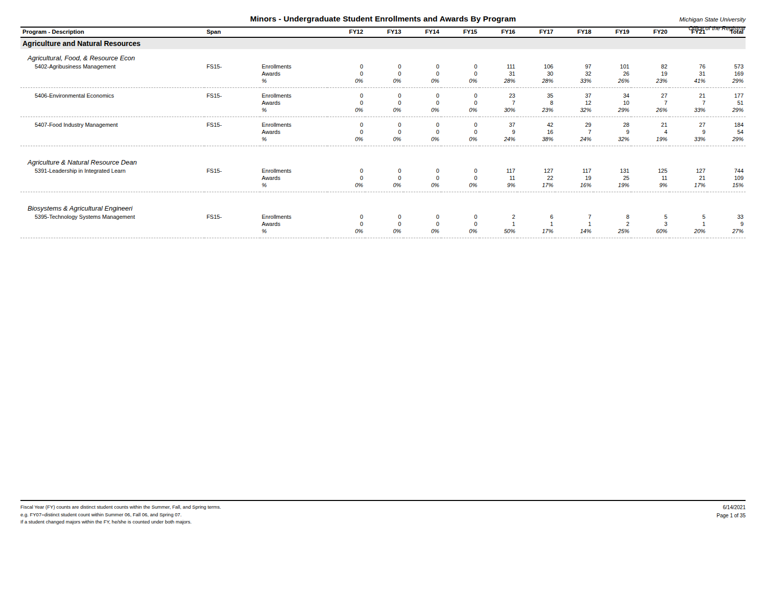Minors - Undergraduate Student Enrollments and Awards By Program
Michigan State University
Office of the Registrar
| Program - Description | Span | | FY12 | FY13 | FY14 | FY15 | FY16 | FY17 | FY18 | FY19 | FY20 | FY21 | Total |
| --- | --- | --- | --- | --- | --- | --- | --- | --- | --- | --- | --- | --- | --- |
| Agriculture and Natural Resources |
| Agricultural, Food, & Resource Econ |
| 5402-Agribusiness Management | FS15- | Enrollments | 0 | 0 | 0 | 0 | 111 | 106 | 97 | 101 | 82 | 76 | 573 |
| | | Awards | 0 | 0 | 0 | 0 | 31 | 30 | 32 | 26 | 19 | 31 | 169 |
| | | % | 0% | 0% | 0% | 0% | 28% | 28% | 33% | 26% | 23% | 41% | 29% |
| 5406-Environmental Economics | FS15- | Enrollments | 0 | 0 | 0 | 0 | 23 | 35 | 37 | 34 | 27 | 21 | 177 |
| | | Awards | 0 | 0 | 0 | 0 | 7 | 8 | 12 | 10 | 7 | 7 | 51 |
| | | % | 0% | 0% | 0% | 0% | 30% | 23% | 32% | 29% | 26% | 33% | 29% |
| 5407-Food Industry Management | FS15- | Enrollments | 0 | 0 | 0 | 0 | 37 | 42 | 29 | 28 | 21 | 27 | 184 |
| | | Awards | 0 | 0 | 0 | 0 | 9 | 16 | 7 | 9 | 4 | 9 | 54 |
| | | % | 0% | 0% | 0% | 0% | 24% | 38% | 24% | 32% | 19% | 33% | 29% |
| Agriculture & Natural Resource Dean |
| 5391-Leadership in Integrated Learn | FS15- | Enrollments | 0 | 0 | 0 | 0 | 117 | 127 | 117 | 131 | 125 | 127 | 744 |
| | | Awards | 0 | 0 | 0 | 0 | 11 | 22 | 19 | 25 | 11 | 21 | 109 |
| | | % | 0% | 0% | 0% | 0% | 9% | 17% | 16% | 19% | 9% | 17% | 15% |
| Biosystems & Agricultural Engineeri |
| 5395-Technology Systems Management | FS15- | Enrollments | 0 | 0 | 0 | 0 | 2 | 6 | 7 | 8 | 5 | 5 | 33 |
| | | Awards | 0 | 0 | 0 | 0 | 1 | 1 | 1 | 2 | 3 | 1 | 9 |
| | | % | 0% | 0% | 0% | 0% | 50% | 17% | 14% | 25% | 60% | 20% | 27% |
Fiscal Year (FY) counts are distinct student counts within the Summer, Fall, and Spring terms.
e.g. FY07=distinct student count within Summer 06, Fall 06, and Spring 07.
If a student changed majors within the FY, he/she is counted under both majors.
6/14/2021
Page 1 of 35